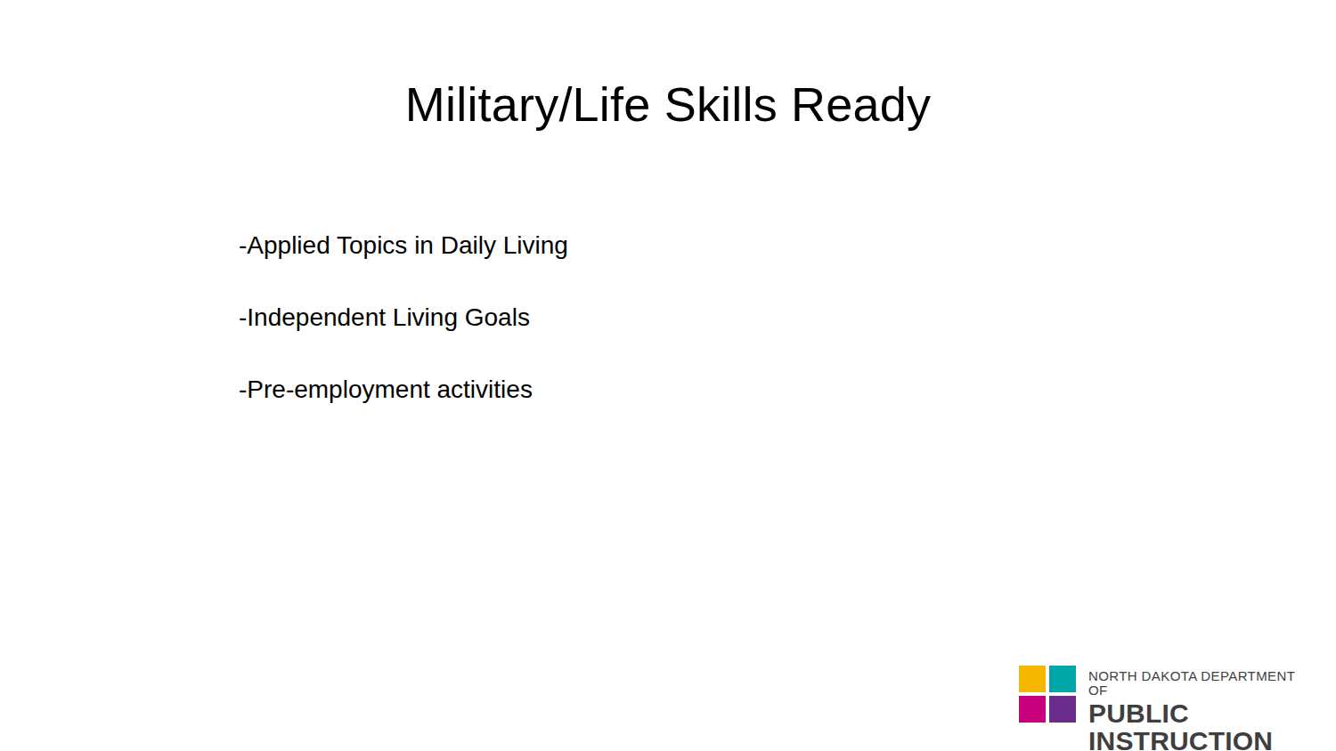Military/Life Skills Ready
-Applied Topics in Daily Living
-Independent Living Goals
-Pre-employment activities
North Dakota Department of
Public Instruction